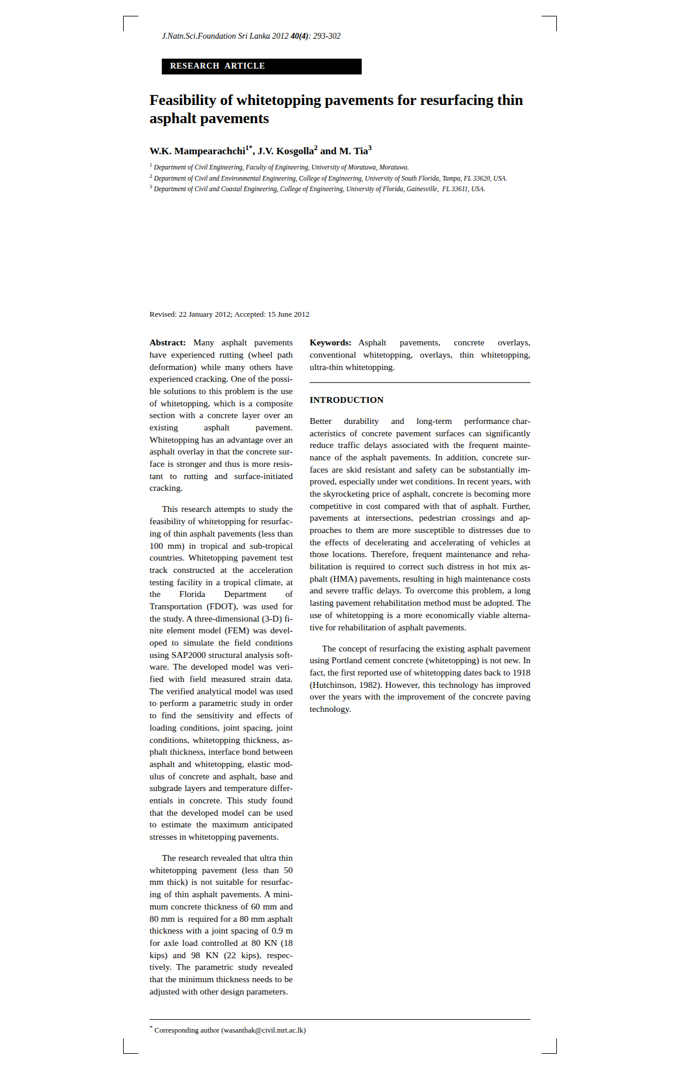J.Natn.Sci.Foundation Sri Lanka 2012 40(4): 293-302
RESEARCH ARTICLE
Feasibility of whitetopping pavements for resurfacing thin asphalt pavements
W.K. Mampearachchi1*, J.V. Kosgolla2 and M. Tia3
1 Department of Civil Engineering, Faculty of Engineering, University of Moratuwa, Moratuwa.
2 Department of Civil and Environmental Engineering, College of Engineering, University of South Florida, Tampa, FL 33620, USA.
3 Department of Civil and Coastal Engineering, College of Engineering, University of Florida, Gainesville, FL 33611, USA.
Revised: 22 January 2012; Accepted: 15 June 2012
Abstract: Many asphalt pavements have experienced rutting (wheel path deformation) while many others have experienced cracking. One of the possible solutions to this problem is the use of whitetopping, which is a composite section with a concrete layer over an existing asphalt pavement. Whitetopping has an advantage over an asphalt overlay in that the concrete surface is stronger and thus is more resistant to rutting and surface-initiated cracking.
This research attempts to study the feasibility of whitetopping for resurfacing of thin asphalt pavements (less than 100 mm) in tropical and sub-tropical countries. Whitetopping pavement test track constructed at the acceleration testing facility in a tropical climate, at the Florida Department of Transportation (FDOT), was used for the study. A three-dimensional (3-D) finite element model (FEM) was developed to simulate the field conditions using SAP2000 structural analysis software. The developed model was verified with field measured strain data. The verified analytical model was used to perform a parametric study in order to find the sensitivity and effects of loading conditions, joint spacing, joint conditions, whitetopping thickness, asphalt thickness, interface bond between asphalt and whitetopping, elastic modulus of concrete and asphalt, base and subgrade layers and temperature differentials in concrete. This study found that the developed model can be used to estimate the maximum anticipated stresses in whitetopping pavements.
The research revealed that ultra thin whitetopping pavement (less than 50 mm thick) is not suitable for resurfacing of thin asphalt pavements. A minimum concrete thickness of 60 mm and 80 mm is required for a 80 mm asphalt thickness with a joint spacing of 0.9 m for axle load controlled at 80 KN (18 kips) and 98 KN (22 kips), respectively. The parametric study revealed that the minimum thickness needs to be adjusted with other design parameters.
Keywords: Asphalt pavements, concrete overlays, conventional whitetopping, overlays, thin whitetopping, ultra-thin whitetopping.
INTRODUCTION
Better durability and long-term performance characteristics of concrete pavement surfaces can significantly reduce traffic delays associated with the frequent maintenance of the asphalt pavements. In addition, concrete surfaces are skid resistant and safety can be substantially improved, especially under wet conditions. In recent years, with the skyrocketing price of asphalt, concrete is becoming more competitive in cost compared with that of asphalt. Further, pavements at intersections, pedestrian crossings and approaches to them are more susceptible to distresses due to the effects of decelerating and accelerating of vehicles at those locations. Therefore, frequent maintenance and rehabilitation is required to correct such distress in hot mix asphalt (HMA) pavements, resulting in high maintenance costs and severe traffic delays. To overcome this problem, a long lasting pavement rehabilitation method must be adopted. The use of whitetopping is a more economically viable alternative for rehabilitation of asphalt pavements.
The concept of resurfacing the existing asphalt pavement using Portland cement concrete (whitetopping) is not new. In fact, the first reported use of whitetopping dates back to 1918 (Hutchinson, 1982). However, this technology has improved over the years with the improvement of the concrete paving technology.
* Corresponding author (wasanthak@civil.mrt.ac.lk)